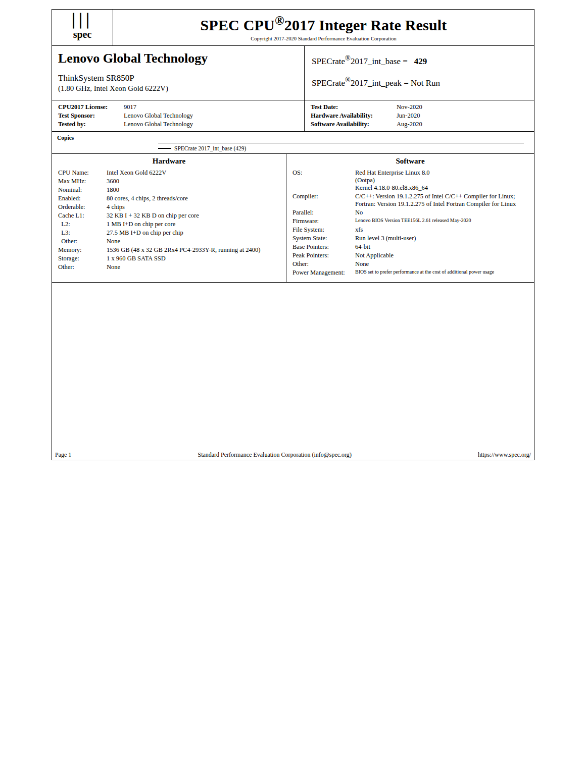⎢⎢⎢
spec
SPEC CPU®2017 Integer Rate Result
Copyright 2017-2020 Standard Performance Evaluation Corporation
Lenovo Global Technology
ThinkSystem SR850P (1.80 GHz, Intel Xeon Gold 6222V)
SPECrate®2017_int_base = 429
SPECrate®2017_int_peak = Not Run
CPU2017 License:
9017
Test Sponsor:
Lenovo Global Technology
Tested by:
Lenovo Global Technology
Test Date:
Nov-2020
Hardware Availability:
Jun-2020
Software Availability:
Aug-2020
Copies
SPECrate 2017_int_base (429)
Hardware
| CPU Name: | Intel Xeon Gold 6222V |
| Max MHz: | 3600 |
| Nominal: | 1800 |
| Enabled: | 80 cores, 4 chips, 2 threads/core |
| Orderable: | 4 chips |
| Cache L1: | 32 KB I + 32 KB D on chip per core |
| L2: | 1 MB I+D on chip per core |
| L3: | 27.5 MB I+D on chip per chip |
| Other: | None |
| Memory: | 1536 GB (48 x 32 GB 2Rx4 PC4-2933Y-R, running at 2400) |
| Storage: | 1 x 960 GB SATA SSD |
| Other: | None |
Software
| OS: | Red Hat Enterprise Linux 8.0 (Ootpa) Kernel 4.18.0-80.el8.x86_64 |
| Compiler: | C/C++: Version 19.1.2.275 of Intel C/C++ Compiler for Linux; Fortran: Version 19.1.2.275 of Intel Fortran Compiler for Linux |
| Parallel: | No |
| Firmware: | Lenovo BIOS Version TEE156L 2.61 released May-2020 |
| File System: | xfs |
| System State: | Run level 3 (multi-user) |
| Base Pointers: | 64-bit |
| Peak Pointers: | Not Applicable |
| Other: | None |
| Power Management: | BIOS set to prefer performance at the cost of additional power usage |
Page 1
Standard Performance Evaluation Corporation (info@spec.org)
https://www.spec.org/